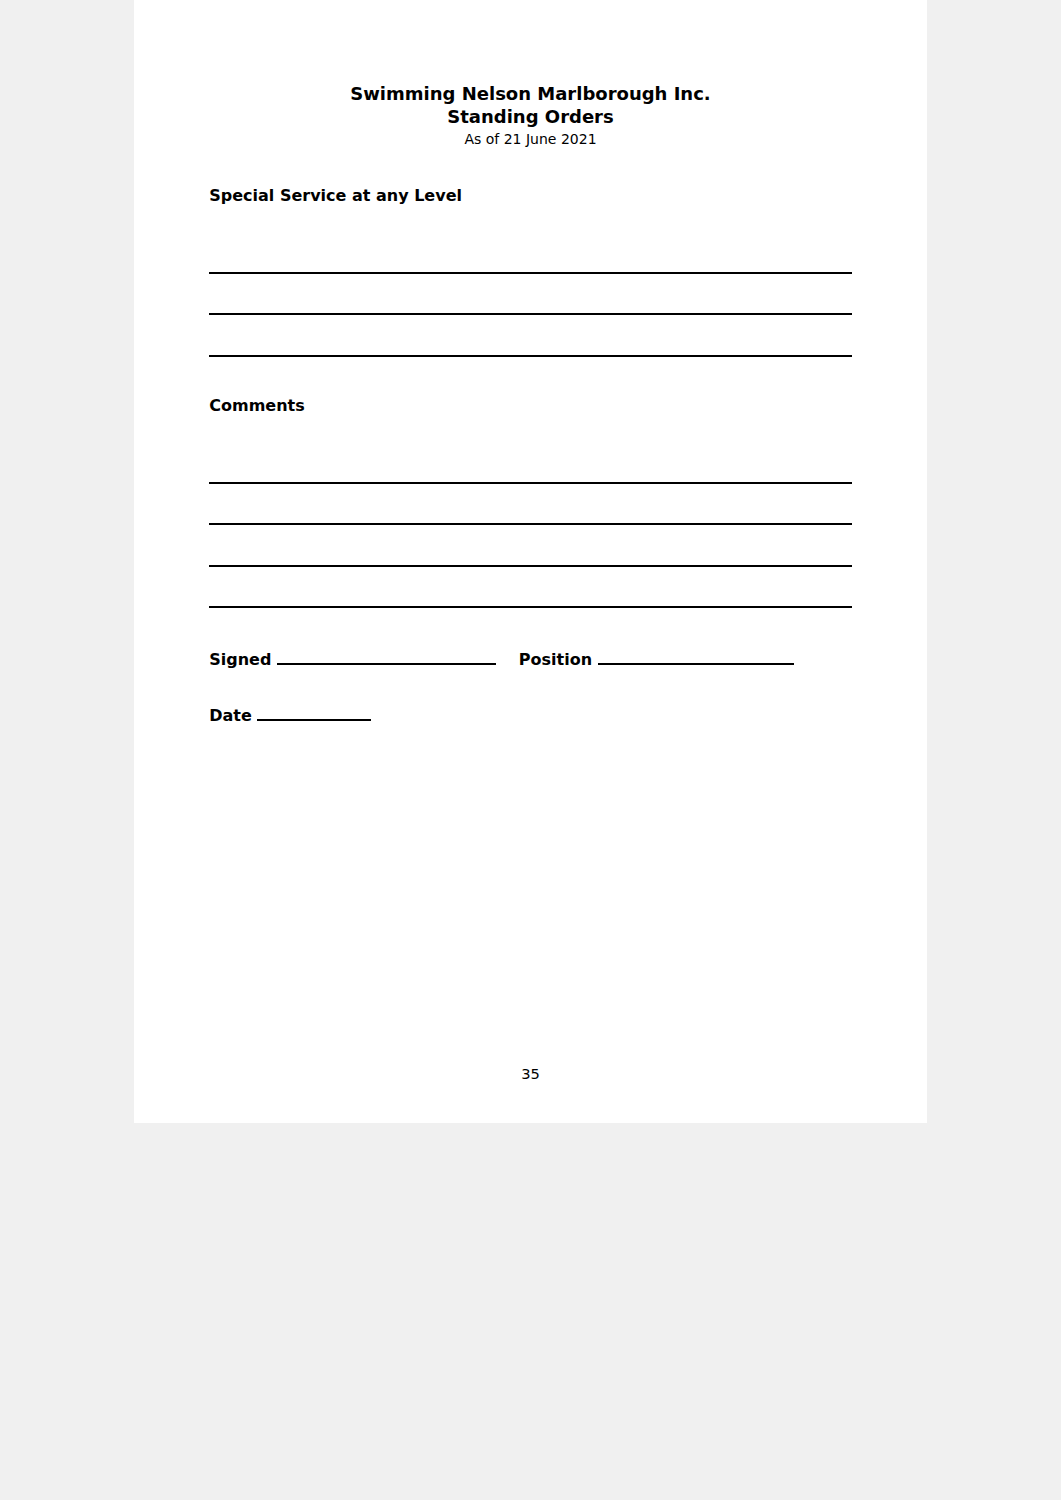Swimming Nelson Marlborough Inc.
Standing Orders
As of 21 June 2021
Special Service at any Level
Comments
Signed Position
Date
35